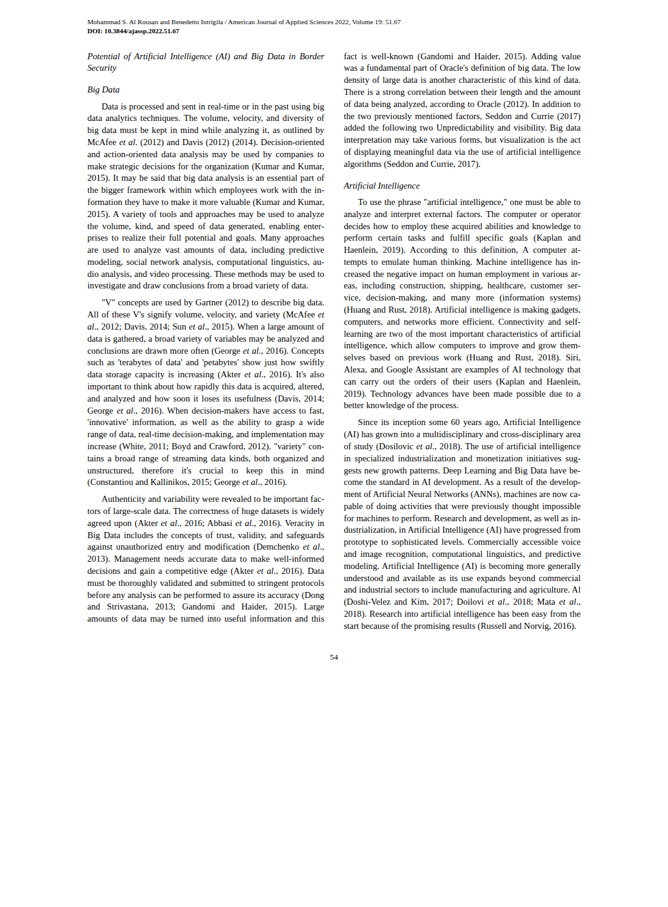Mohammad S. Al Rousan and Benedetto Intrigila / American Journal of Applied Sciences 2022, Volume 19: 51.67 DOI: 10.3844/ajassp.2022.51.67
Potential of Artificial Intelligence (AI) and Big Data in Border Security
Big Data
Data is processed and sent in real-time or in the past using big data analytics techniques. The volume, velocity, and diversity of big data must be kept in mind while analyzing it, as outlined by McAfee et al. (2012) and Davis (2012) (2014). Decision-oriented and action-oriented data analysis may be used by companies to make strategic decisions for the organization (Kumar and Kumar, 2015). It may be said that big data analysis is an essential part of the bigger framework within which employees work with the information they have to make it more valuable (Kumar and Kumar, 2015). A variety of tools and approaches may be used to analyze the volume, kind, and speed of data generated, enabling enterprises to realize their full potential and goals. Many approaches are used to analyze vast amounts of data, including predictive modeling, social network analysis, computational linguistics, audio analysis, and video processing. These methods may be used to investigate and draw conclusions from a broad variety of data.
"V" concepts are used by Gartner (2012) to describe big data. All of these V's signify volume, velocity, and variety (McAfee et al., 2012; Davis, 2014; Sun et al., 2015). When a large amount of data is gathered, a broad variety of variables may be analyzed and conclusions are drawn more often (George et al., 2016). Concepts such as 'terabytes of data' and 'petabytes' show just how swiftly data storage capacity is increasing (Akter et al., 2016). It's also important to think about how rapidly this data is acquired, altered, and analyzed and how soon it loses its usefulness (Davis, 2014; George et al., 2016). When decision-makers have access to fast, 'innovative' information, as well as the ability to grasp a wide range of data, real-time decision-making, and implementation may increase (White, 2011; Boyd and Crawford, 2012). "variety" contains a broad range of streaming data kinds, both organized and unstructured, therefore it's crucial to keep this in mind (Constantiou and Kallinikos, 2015; George et al., 2016).
Authenticity and variability were revealed to be important factors of large-scale data. The correctness of huge datasets is widely agreed upon (Akter et al., 2016; Abbasi et al., 2016). Veracity in Big Data includes the concepts of trust, validity, and safeguards against unauthorized entry and modification (Demchenko et al., 2013). Management needs accurate data to make well-informed decisions and gain a competitive edge (Akter et al., 2016). Data must be thoroughly validated and submitted to stringent protocols before any analysis can be performed to assure its accuracy (Dong and Strivastana, 2013; Gandomi and Haider, 2015). Large amounts of data may be turned into useful information and this fact is well-known (Gandomi and Haider, 2015). Adding value was a fundamental part of Oracle's definition of big data. The low density of large data is another characteristic of this kind of data. There is a strong correlation between their length and the amount of data being analyzed, according to Oracle (2012). In addition to the two previously mentioned factors, Seddon and Currie (2017) added the following two Unpredictability and visibility. Big data interpretation may take various forms, but visualization is the act of displaying meaningful data via the use of artificial intelligence algorithms (Seddon and Currie, 2017).
Artificial Intelligence
To use the phrase "artificial intelligence," one must be able to analyze and interpret external factors. The computer or operator decides how to employ these acquired abilities and knowledge to perform certain tasks and fulfill specific goals (Kaplan and Haenlein, 2019). According to this definition, A computer attempts to emulate human thinking. Machine intelligence has increased the negative impact on human employment in various areas, including construction, shipping, healthcare, customer service, decision-making, and many more (information systems) (Huang and Rust, 2018). Artificial intelligence is making gadgets, computers, and networks more efficient. Connectivity and self-learning are two of the most important characteristics of artificial intelligence, which allow computers to improve and grow themselves based on previous work (Huang and Rust, 2018). Siri, Alexa, and Google Assistant are examples of AI technology that can carry out the orders of their users (Kaplan and Haenlein, 2019). Technology advances have been made possible due to a better knowledge of the process.
Since its inception some 60 years ago, Artificial Intelligence (AI) has grown into a multidisciplinary and cross-disciplinary area of study (Dosilovic et al., 2018). The use of artificial intelligence in specialized industrialization and monetization initiatives suggests new growth patterns. Deep Learning and Big Data have become the standard in AI development. As a result of the development of Artificial Neural Networks (ANNs), machines are now capable of doing activities that were previously thought impossible for machines to perform. Research and development, as well as industrialization, in Artificial Intelligence (AI) have progressed from prototype to sophisticated levels. Commercially accessible voice and image recognition, computational linguistics, and predictive modeling. Artificial Intelligence (AI) is becoming more generally understood and available as its use expands beyond commercial and industrial sectors to include manufacturing and agriculture. Al (Doshi-Velez and Kim, 2017; Doilovi et al., 2018; Mata et al., 2018). Research into artificial intelligence has been easy from the start because of the promising results (Russell and Norvig, 2016).
54